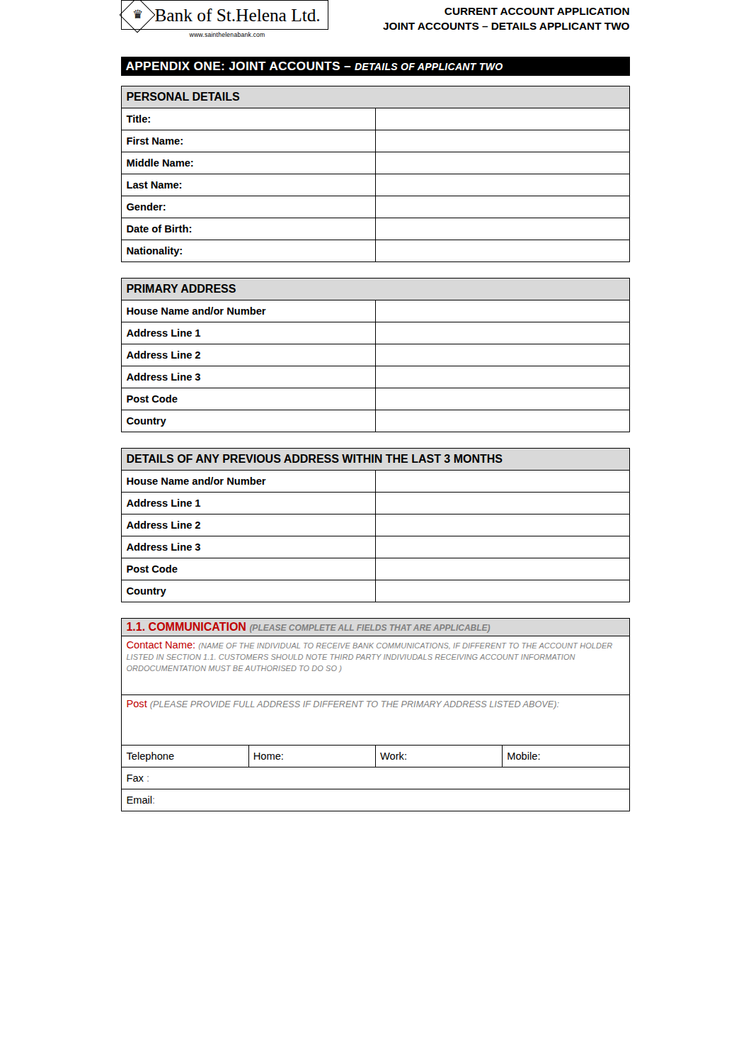♛
Bank of St.Helena Ltd.
www.sainthelenabank.com
CURRENT ACCOUNT APPLICATION
JOINT ACCOUNTS – DETAILS APPLICANT TWO
APPENDIX ONE: JOINT ACCOUNTS – DETAILS OF APPLICANT TWO
| PERSONAL DETAILS |
| --- |
| Title: | |
| First Name: | |
| Middle Name: | |
| Last Name: | |
| Gender: | |
| Date of Birth: | |
| Nationality: | |
| PRIMARY ADDRESS |
| --- |
| House Name and/or Number | |
| Address Line 1 | |
| Address Line 2 | |
| Address Line 3 | |
| Post Code | |
| Country | |
| DETAILS OF ANY PREVIOUS ADDRESS WITHIN THE LAST 3 MONTHS |
| --- |
| House Name and/or Number | |
| Address Line 1 | |
| Address Line 2 | |
| Address Line 3 | |
| Post Code | |
| Country | |
1.1. COMMUNICATION (PLEASE COMPLETE ALL FIELDS THAT ARE APPLICABLE)
| Contact Name: (NAME OF THE INDIVIDUAL TO RECEIVE BANK COMMUNICATIONS, IF DIFFERENT TO THE ACCOUNT HOLDER LISTED IN SECTION 1.1. CUSTOMERS SHOULD NOTE THIRD PARTY INDIVIUDALS RECEIVING ACCOUNT INFORMATION ORDOCUMENTATION MUST BE AUTHORISED TO DO SO ) |
| Post (PLEASE PROVIDE FULL ADDRESS IF DIFFERENT TO THE PRIMARY ADDRESS LISTED ABOVE): |
| Telephone | Home: | Work: | Mobile: |
| Fax : |
| Email : |